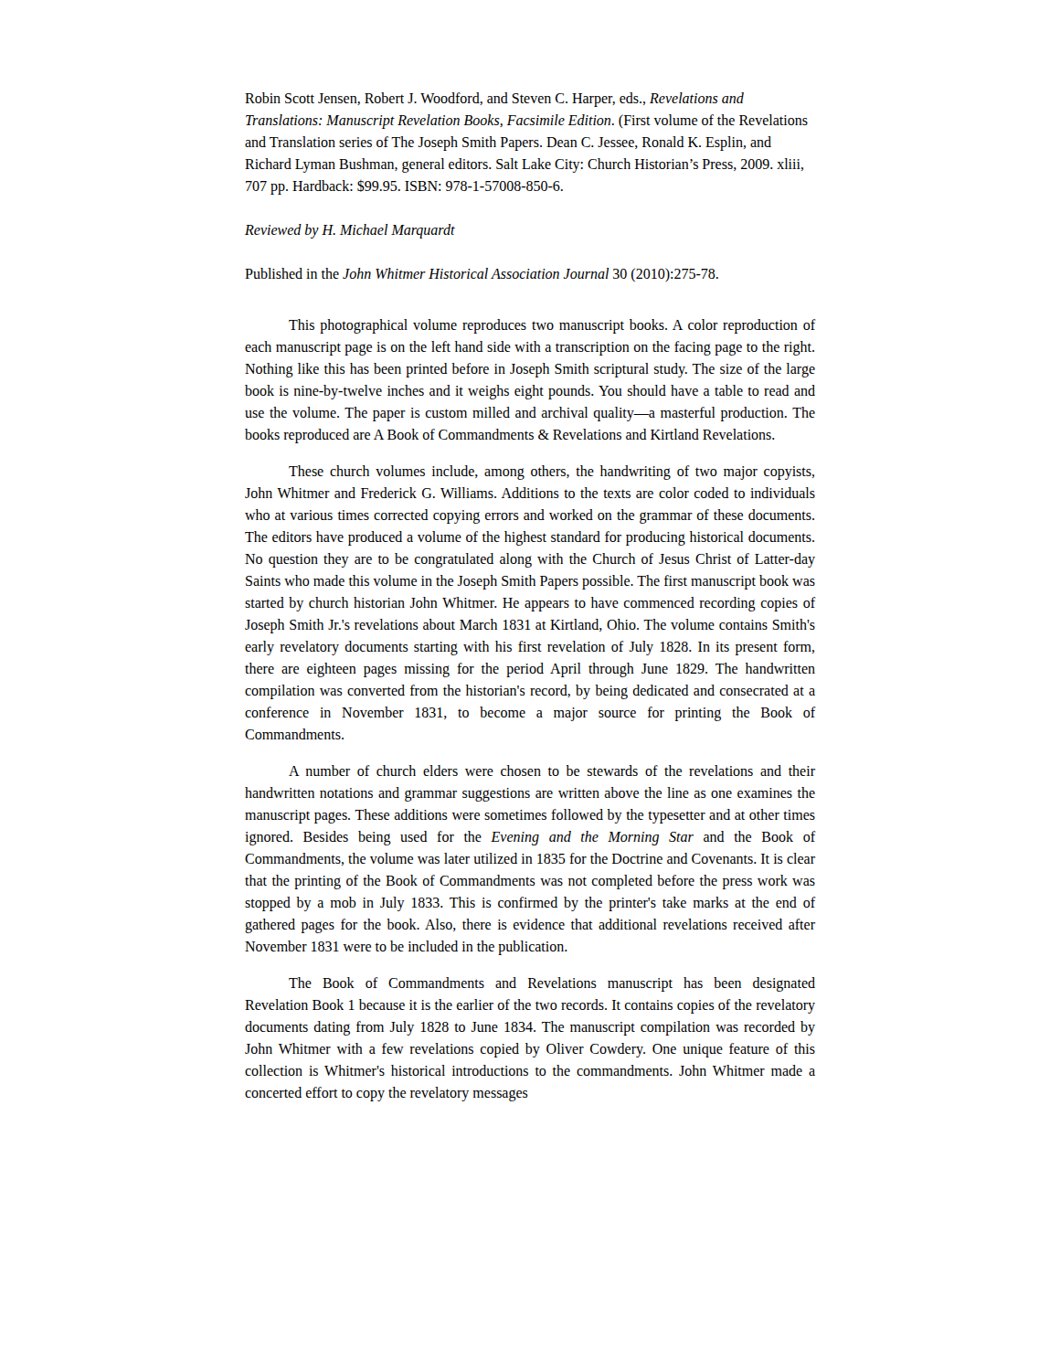Robin Scott Jensen, Robert J. Woodford, and Steven C. Harper, eds., Revelations and Translations: Manuscript Revelation Books, Facsimile Edition. (First volume of the Revelations and Translation series of The Joseph Smith Papers. Dean C. Jessee, Ronald K. Esplin, and Richard Lyman Bushman, general editors. Salt Lake City: Church Historian’s Press, 2009. xliii, 707 pp. Hardback: $99.95. ISBN: 978-1-57008-850-6.
Reviewed by H. Michael Marquardt
Published in the John Whitmer Historical Association Journal 30 (2010):275-78.
This photographical volume reproduces two manuscript books. A color reproduction of each manuscript page is on the left hand side with a transcription on the facing page to the right. Nothing like this has been printed before in Joseph Smith scriptural study. The size of the large book is nine-by-twelve inches and it weighs eight pounds. You should have a table to read and use the volume. The paper is custom milled and archival quality—a masterful production. The books reproduced are A Book of Commandments & Revelations and Kirtland Revelations.
These church volumes include, among others, the handwriting of two major copyists, John Whitmer and Frederick G. Williams. Additions to the texts are color coded to individuals who at various times corrected copying errors and worked on the grammar of these documents. The editors have produced a volume of the highest standard for producing historical documents. No question they are to be congratulated along with the Church of Jesus Christ of Latter-day Saints who made this volume in the Joseph Smith Papers possible. The first manuscript book was started by church historian John Whitmer. He appears to have commenced recording copies of Joseph Smith Jr.'s revelations about March 1831 at Kirtland, Ohio. The volume contains Smith's early revelatory documents starting with his first revelation of July 1828. In its present form, there are eighteen pages missing for the period April through June 1829. The handwritten compilation was converted from the historian's record, by being dedicated and consecrated at a conference in November 1831, to become a major source for printing the Book of Commandments.
A number of church elders were chosen to be stewards of the revelations and their handwritten notations and grammar suggestions are written above the line as one examines the manuscript pages. These additions were sometimes followed by the typesetter and at other times ignored. Besides being used for the Evening and the Morning Star and the Book of Commandments, the volume was later utilized in 1835 for the Doctrine and Covenants. It is clear that the printing of the Book of Commandments was not completed before the press work was stopped by a mob in July 1833. This is confirmed by the printer's take marks at the end of gathered pages for the book. Also, there is evidence that additional revelations received after November 1831 were to be included in the publication.
The Book of Commandments and Revelations manuscript has been designated Revelation Book 1 because it is the earlier of the two records. It contains copies of the revelatory documents dating from July 1828 to June 1834. The manuscript compilation was recorded by John Whitmer with a few revelations copied by Oliver Cowdery. One unique feature of this collection is Whitmer's historical introductions to the commandments. John Whitmer made a concerted effort to copy the revelatory messages